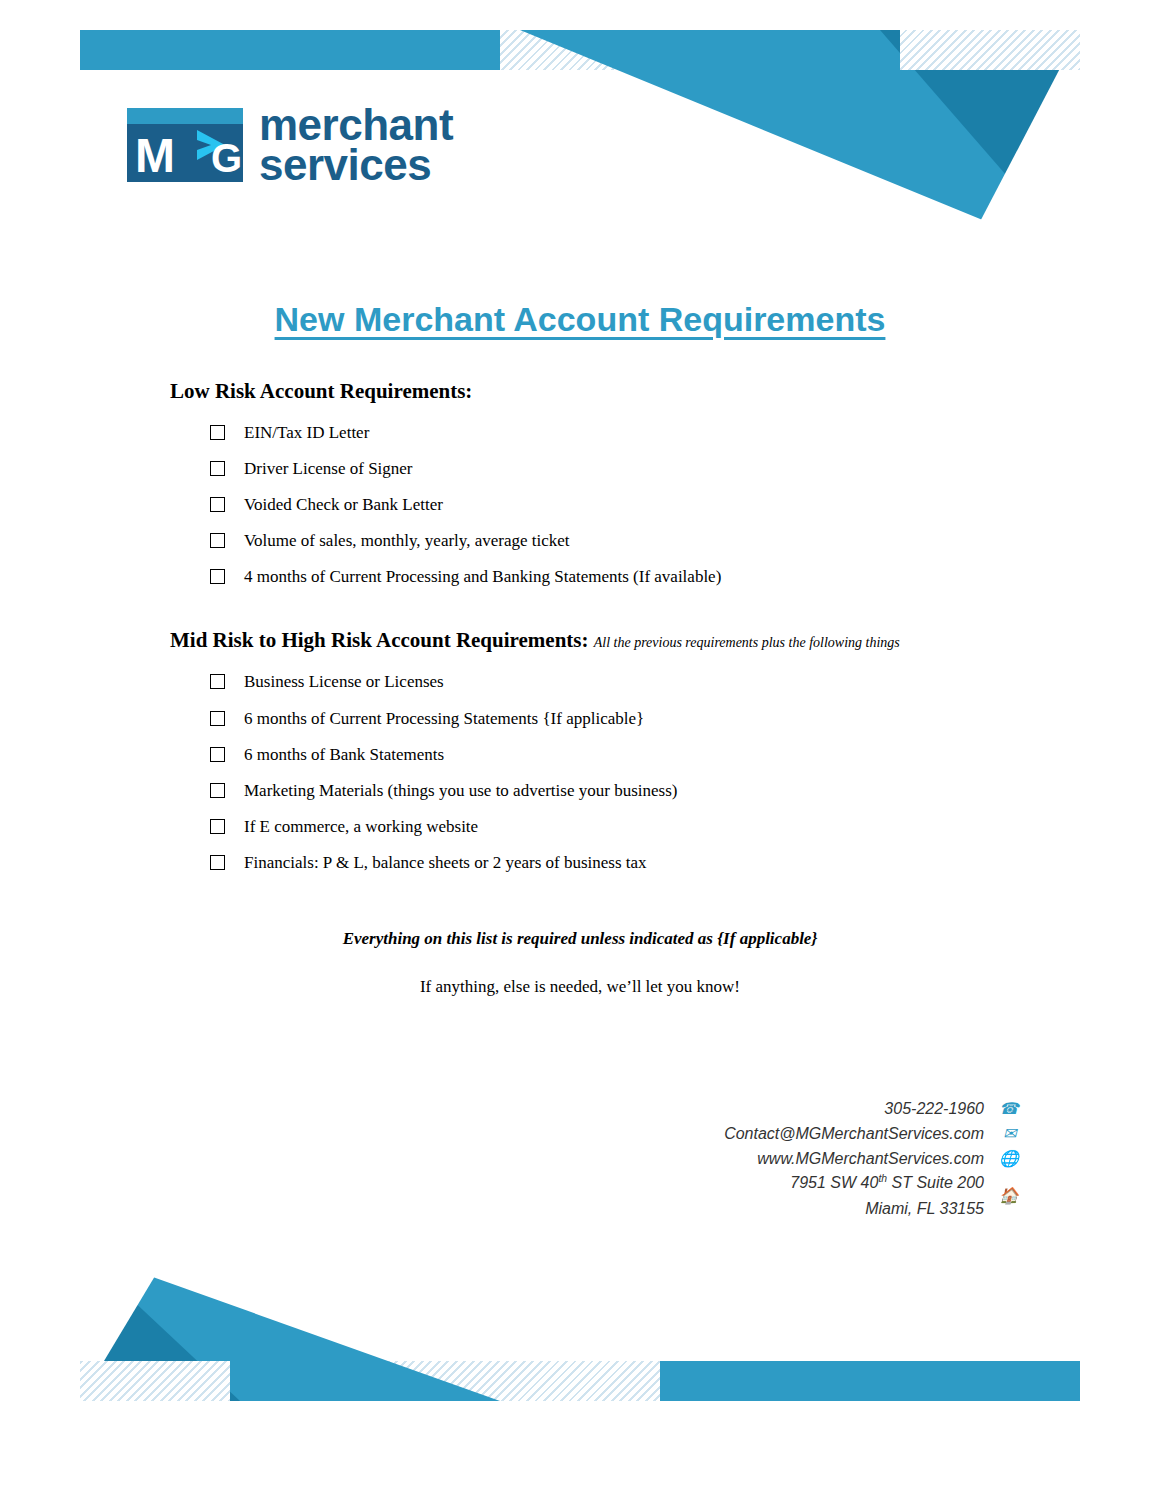M G
merchantservices
New Merchant Account Requirements
Low Risk Account Requirements:
EIN/Tax ID Letter
Driver License of Signer
Voided Check or Bank Letter
Volume of sales, monthly, yearly, average ticket
4 months of Current Processing and Banking Statements (If available)
Mid Risk to High Risk Account Requirements: All the previous requirements plus the following things
Business License or Licenses
6 months of Current Processing Statements {If applicable}
6 months of Bank Statements
Marketing Materials (things you use to advertise your business)
If E commerce, a working website
Financials: P & L, balance sheets or 2 years of business tax
Everything on this list is required unless indicated as {If applicable} If anything, else is needed, we’ll let you know!
305-222-1960 ☎
Contact@MGMerchantServices.com ✉
www.MGMerchantServices.com 🌐
7951 SW 40th ST Suite 200
Miami, FL 33155 🏠